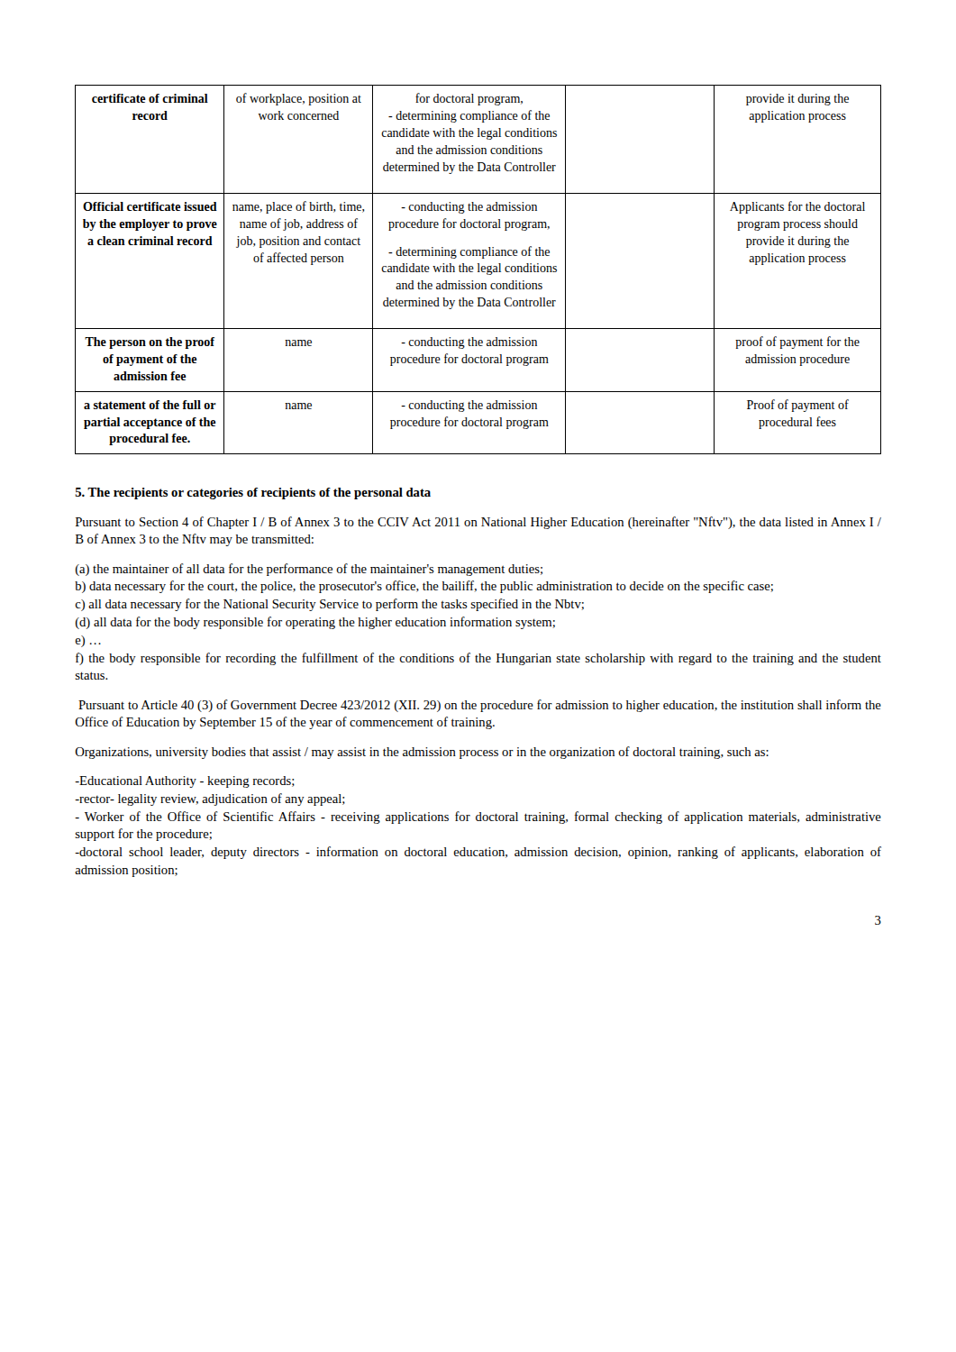| certificate of criminal record | of workplace, position at work concerned | for doctoral program, - determining compliance of the candidate with the legal conditions and the admission conditions determined by the Data Controller | | provide it during the application process |
| Official certificate issued by the employer to prove a clean criminal record | name, place of birth, time, name of job, address of job, position and contact of affected person | - conducting the admission procedure for doctoral program, - determining compliance of the candidate with the legal conditions and the admission conditions determined by the Data Controller | | Applicants for the doctoral program process should provide it during the application process |
| The person on the proof of payment of the admission fee | name | - conducting the admission procedure for doctoral program | | proof of payment for the admission procedure |
| a statement of the full or partial acceptance of the procedural fee. | name | - conducting the admission procedure for doctoral program | | Proof of payment of procedural fees |
5. The recipients or categories of recipients of the personal data
Pursuant to Section 4 of Chapter I / B of Annex 3 to the CCIV Act 2011 on National Higher Education (hereinafter "Nftv"), the data listed in Annex I / B of Annex 3 to the Nftv may be transmitted:
(a) the maintainer of all data for the performance of the maintainer's management duties;
b) data necessary for the court, the police, the prosecutor's office, the bailiff, the public administration to decide on the specific case;
c) all data necessary for the National Security Service to perform the tasks specified in the Nbtv;
(d) all data for the body responsible for operating the higher education information system;
e) …
f) the body responsible for recording the fulfillment of the conditions of the Hungarian state scholarship with regard to the training and the student status.
Pursuant to Article 40 (3) of Government Decree 423/2012 (XII. 29) on the procedure for admission to higher education, the institution shall inform the Office of Education by September 15 of the year of commencement of training.
Organizations, university bodies that assist / may assist in the admission process or in the organization of doctoral training, such as:
-Educational Authority - keeping records;
-rector- legality review, adjudication of any appeal;
- Worker of the Office of Scientific Affairs - receiving applications for doctoral training, formal checking of application materials, administrative support for the procedure;
-doctoral school leader, deputy directors - information on doctoral education, admission decision, opinion, ranking of applicants, elaboration of admission position;
3